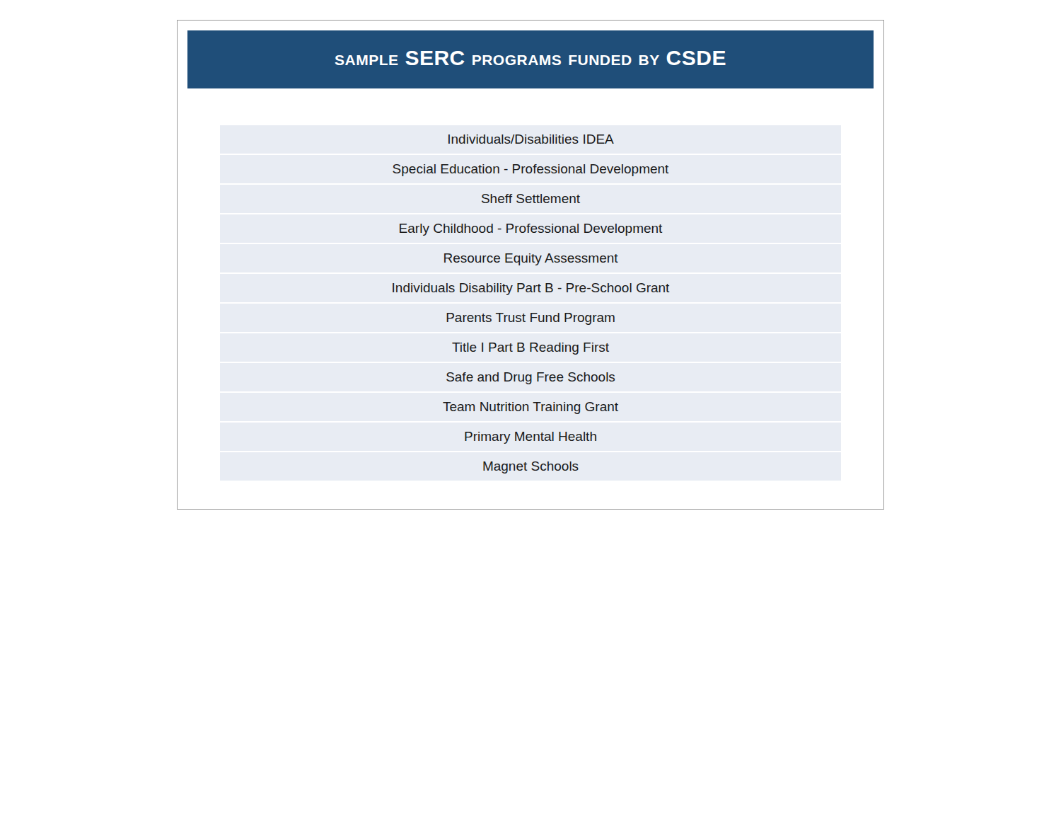Sample SERC Programs Funded by CSDE
| Individuals/Disabilities IDEA |
| Special Education - Professional Development |
| Sheff Settlement |
| Early Childhood - Professional Development |
| Resource Equity Assessment |
| Individuals Disability Part B - Pre-School Grant |
| Parents Trust Fund Program |
| Title I Part B Reading First |
| Safe and Drug Free Schools |
| Team Nutrition Training Grant |
| Primary Mental Health |
| Magnet Schools |